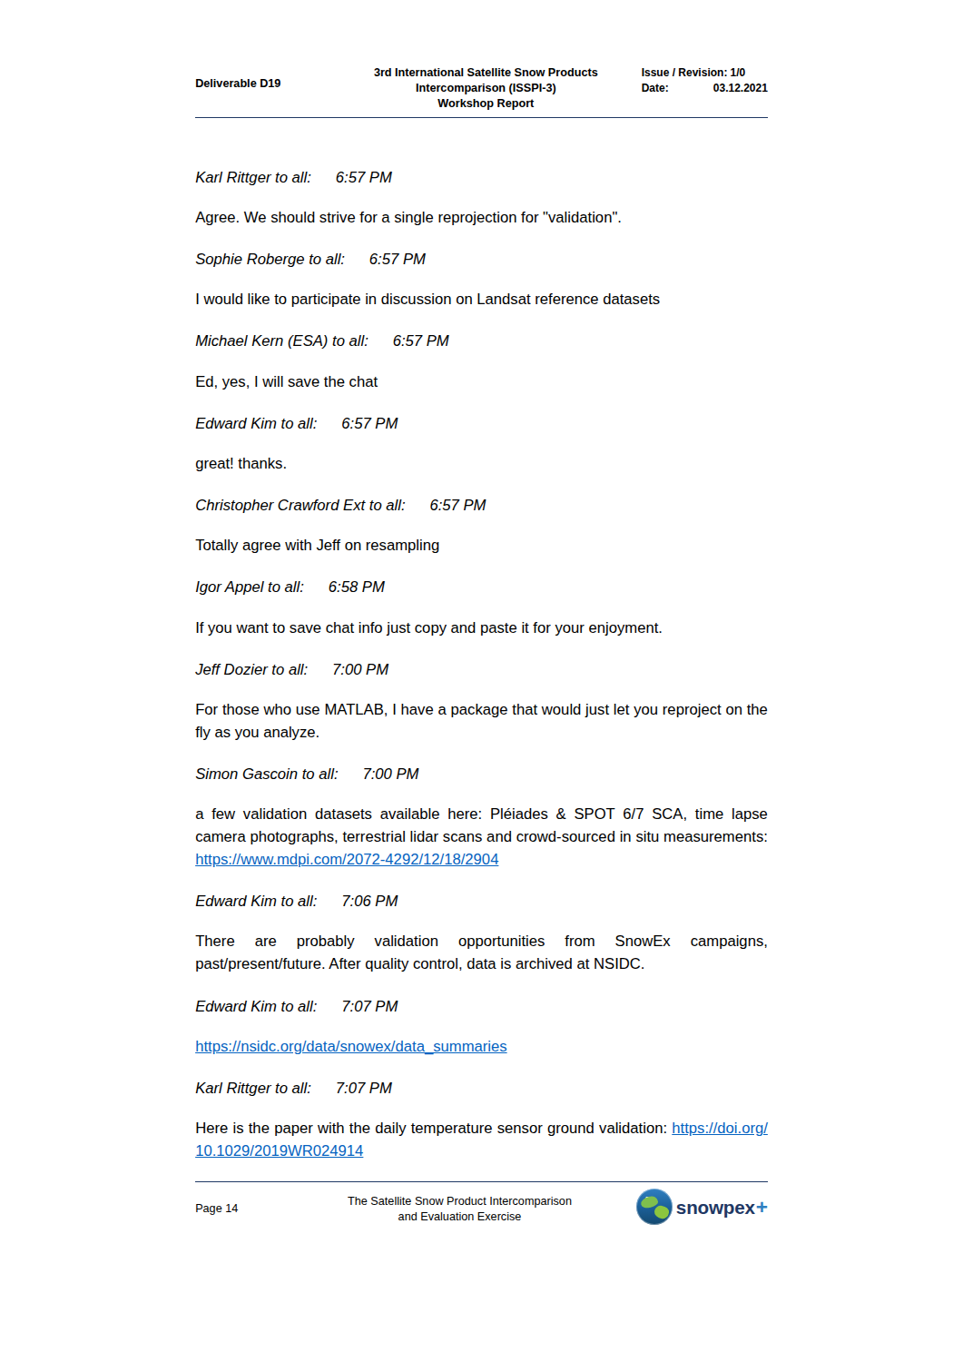Deliverable D19
3rd International Satellite Snow Products Intercomparison (ISSPI-3)
Workshop Report
Issue / Revision: 1/0
Date: 03.12.2021
Karl Rittger to all: 6:57 PM
Agree. We should strive for a single reprojection for "validation".
Sophie Roberge to all: 6:57 PM
I would like to participate in discussion on Landsat reference datasets
Michael Kern (ESA) to all: 6:57 PM
Ed, yes, I will save the chat
Edward Kim to all: 6:57 PM
great! thanks.
Christopher Crawford Ext to all: 6:57 PM
Totally agree with Jeff on resampling
Igor Appel to all: 6:58 PM
If you want to save chat info just copy and paste it for your enjoyment.
Jeff Dozier to all: 7:00 PM
For those who use MATLAB, I have a package that would just let you reproject on the fly as you analyze.
Simon Gascoin to all: 7:00 PM
a few validation datasets available here: Pléiades & SPOT 6/7 SCA, time lapse camera photographs, terrestrial lidar scans and crowd-sourced in situ measurements: https://www.mdpi.com/2072-4292/12/18/2904
Edward Kim to all: 7:06 PM
There are probably validation opportunities from SnowEx campaigns, past/present/future. After quality control, data is archived at NSIDC.
Edward Kim to all: 7:07 PM
https://nsidc.org/data/snowex/data_summaries
Karl Rittger to all: 7:07 PM
Here is the paper with the daily temperature sensor ground validation: https://doi.org/10.1029/2019WR024914
Page 14
The Satellite Snow Product Intercomparison
and Evaluation Exercise
snowpex+